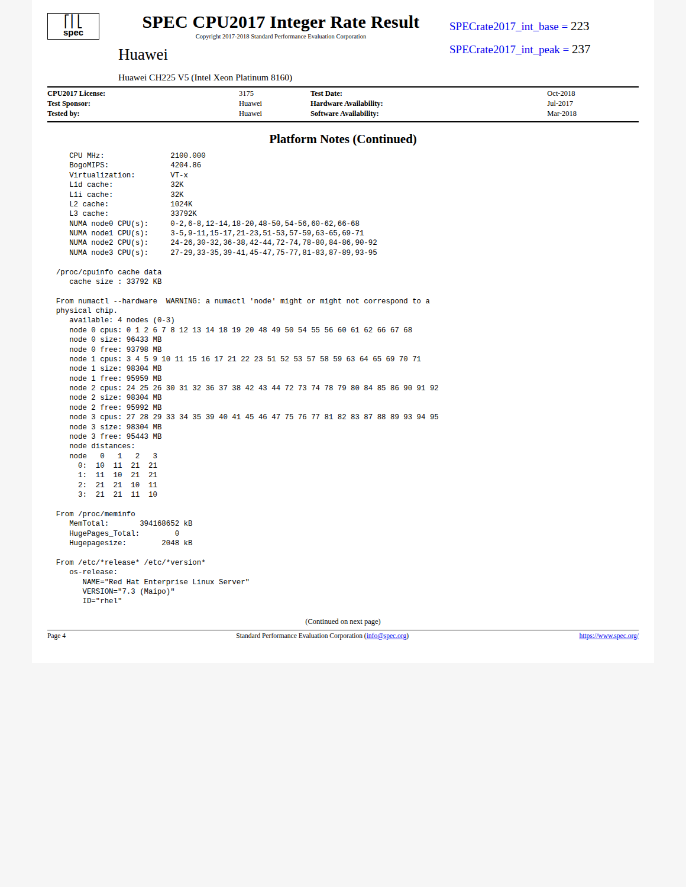⎡⎢⎣ spec
SPEC CPU2017 Integer Rate Result
Copyright 2017-2018 Standard Performance Evaluation Corporation
Huawei
Huawei CH225 V5 (Intel Xeon Platinum 8160)
SPECrate2017_int_base = 223
SPECrate2017_int_peak = 237
| CPU2017 License: | 3175 | Test Date: | Oct-2018 |
| Test Sponsor: | Huawei | Hardware Availability: | Jul-2017 |
| Tested by: | Huawei | Software Availability: | Mar-2018 |
Platform Notes (Continued)
     CPU MHz:               2100.000
     BogoMIPS:              4204.86
     Virtualization:        VT-x
     L1d cache:             32K
     L1i cache:             32K
     L2 cache:              1024K
     L3 cache:              33792K
     NUMA node0 CPU(s):     0-2,6-8,12-14,18-20,48-50,54-56,60-62,66-68
     NUMA node1 CPU(s):     3-5,9-11,15-17,21-23,51-53,57-59,63-65,69-71
     NUMA node2 CPU(s):     24-26,30-32,36-38,42-44,72-74,78-80,84-86,90-92
     NUMA node3 CPU(s):     27-29,33-35,39-41,45-47,75-77,81-83,87-89,93-95

  /proc/cpuinfo cache data
     cache size : 33792 KB

  From numactl --hardware  WARNING: a numactl 'node' might or might not correspond to a
  physical chip.
     available: 4 nodes (0-3)
     node 0 cpus: 0 1 2 6 7 8 12 13 14 18 19 20 48 49 50 54 55 56 60 61 62 66 67 68
     node 0 size: 96433 MB
     node 0 free: 93798 MB
     node 1 cpus: 3 4 5 9 10 11 15 16 17 21 22 23 51 52 53 57 58 59 63 64 65 69 70 71
     node 1 size: 98304 MB
     node 1 free: 95959 MB
     node 2 cpus: 24 25 26 30 31 32 36 37 38 42 43 44 72 73 74 78 79 80 84 85 86 90 91 92
     node 2 size: 98304 MB
     node 2 free: 95992 MB
     node 3 cpus: 27 28 29 33 34 35 39 40 41 45 46 47 75 76 77 81 82 83 87 88 89 93 94 95
     node 3 size: 98304 MB
     node 3 free: 95443 MB
     node distances:
     node   0   1   2   3
       0:  10  11  21  21
       1:  11  10  21  21
       2:  21  21  10  11
       3:  21  21  11  10

  From /proc/meminfo
     MemTotal:       394168652 kB
     HugePages_Total:        0
     Hugepagesize:        2048 kB

  From /etc/*release* /etc/*version*
     os-release:
        NAME="Red Hat Enterprise Linux Server"
        VERSION="7.3 (Maipo)"
        ID="rhel"
(Continued on next page)
Page 4
Standard Performance Evaluation Corporation (info@spec.org)
https://www.spec.org/